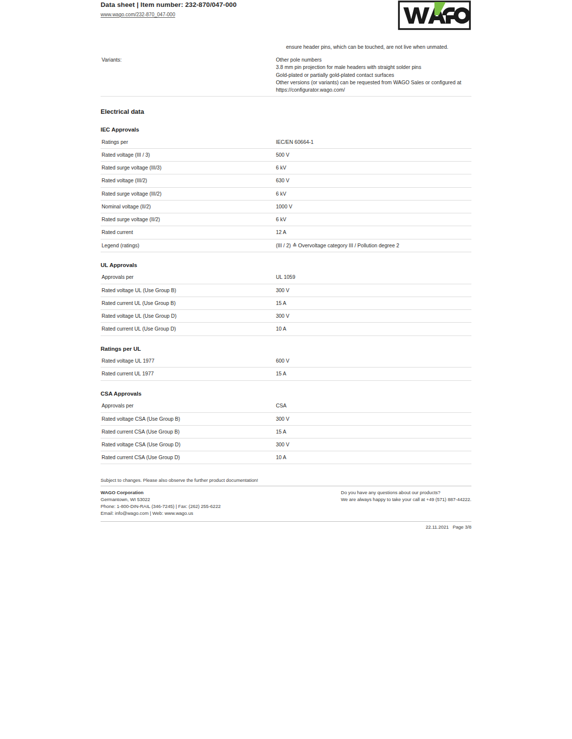Data sheet | Item number: 232-870/047-000
www.wago.com/232-870_047-000
ensure header pins, which can be touched, are not live when unmated.
| Variants: | Other pole numbers 3.8 mm pin projection for male headers with straight solder pins Gold-plated or partially gold-plated contact surfaces Other versions (or variants) can be requested from WAGO Sales or configured at https://configurator.wago.com/ |
Electrical data
IEC Approvals
| Ratings per | IEC/EN 60664-1 |
| Rated voltage (III / 3) | 500 V |
| Rated surge voltage (III/3) | 6 kV |
| Rated voltage (III/2) | 630 V |
| Rated surge voltage (III/2) | 6 kV |
| Nominal voltage (II/2) | 1000 V |
| Rated surge voltage (II/2) | 6 kV |
| Rated current | 12 A |
| Legend (ratings) | (III / 2) ≙ Overvoltage category III / Pollution degree 2 |
UL Approvals
| Approvals per | UL 1059 |
| Rated voltage UL (Use Group B) | 300 V |
| Rated current UL (Use Group B) | 15 A |
| Rated voltage UL (Use Group D) | 300 V |
| Rated current UL (Use Group D) | 10 A |
Ratings per UL
| Rated voltage UL 1977 | 600 V |
| Rated current UL 1977 | 15 A |
CSA Approvals
| Approvals per | CSA |
| Rated voltage CSA (Use Group B) | 300 V |
| Rated current CSA (Use Group B) | 15 A |
| Rated voltage CSA (Use Group D) | 300 V |
| Rated current CSA (Use Group D) | 10 A |
Subject to changes. Please also observe the further product documentation!
WAGO Corporation
Germantown, WI 53022
Phone: 1-800-DIN-RAIL (346-7245) | Fax: (262) 255-6222
Email: info@wago.com | Web: www.wago.us
Do you have any questions about our products?
We are always happy to take your call at +49 (571) 887-44222.
22.11.2021 Page 3/8